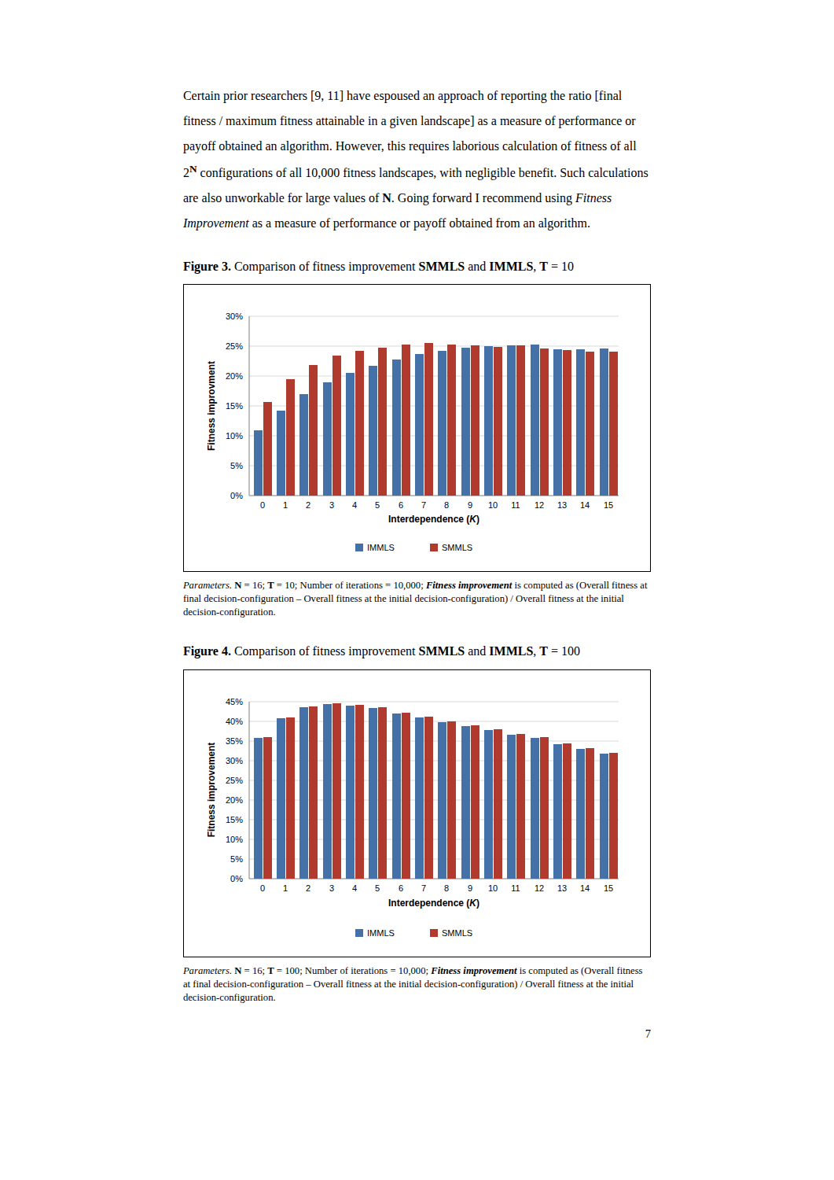Certain prior researchers [9, 11] have espoused an approach of reporting the ratio [final fitness / maximum fitness attainable in a given landscape] as a measure of performance or payoff obtained an algorithm. However, this requires laborious calculation of fitness of all 2N configurations of all 10,000 fitness landscapes, with negligible benefit. Such calculations are also unworkable for large values of N. Going forward I recommend using Fitness Improvement as a measure of performance or payoff obtained from an algorithm.
Figure 3. Comparison of fitness improvement SMMLS and IMMLS, T = 10
30% 25% 20% 15% 10% 5% 0% Fitness improvment 0 1 2 3 4 5 6 7 8 9 10 11 12 13 14 15 Interdependence (K) IMMLS SMMLS
Parameters. N = 16; T = 10; Number of iterations = 10,000; Fitness improvement is computed as (Overall fitness at final decision-configuration – Overall fitness at the initial decision-configuration) / Overall fitness at the initial decision-configuration.
Figure 4. Comparison of fitness improvement SMMLS and IMMLS, T = 100
45% 40% 35% 30% 25% 20% 15% 10% 5% 0% Fitness improvement 0 1 2 3 4 5 6 7 8 9 10 11 12 13 14 15 Interdependence (K) IMMLS SMMLS
Parameters. N = 16; T = 100; Number of iterations = 10,000; Fitness improvement is computed as (Overall fitness at final decision-configuration – Overall fitness at the initial decision-configuration) / Overall fitness at the initial decision-configuration.
7